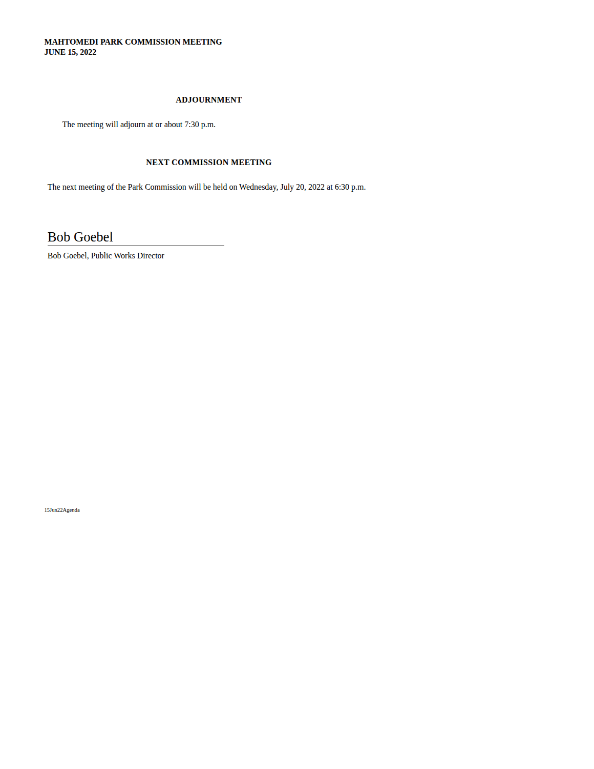MAHTOMEDI PARK COMMISSION MEETING
JUNE 15, 2022
ADJOURNMENT
The meeting will adjourn at or about 7:30 p.m.
NEXT COMMISSION MEETING
The next meeting of the Park Commission will be held on Wednesday, July 20, 2022 at 6:30 p.m.
Bob Goebel
Bob Goebel, Public Works Director
15Jun22Agenda